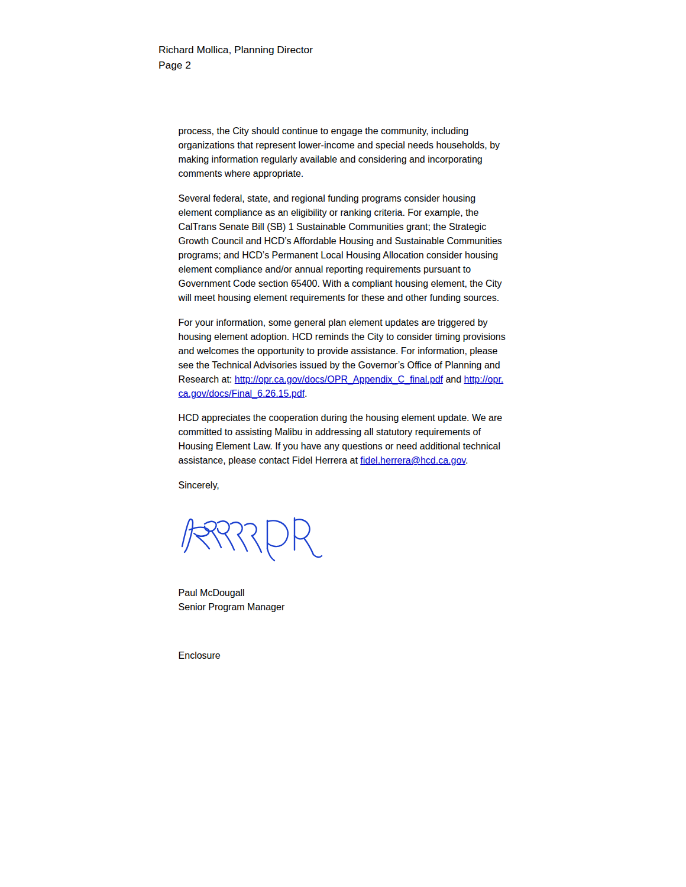Richard Mollica, Planning Director
Page 2
process, the City should continue to engage the community, including organizations that represent lower-income and special needs households, by making information regularly available and considering and incorporating comments where appropriate.
Several federal, state, and regional funding programs consider housing element compliance as an eligibility or ranking criteria. For example, the CalTrans Senate Bill (SB) 1 Sustainable Communities grant; the Strategic Growth Council and HCD’s Affordable Housing and Sustainable Communities programs; and HCD’s Permanent Local Housing Allocation consider housing element compliance and/or annual reporting requirements pursuant to Government Code section 65400. With a compliant housing element, the City will meet housing element requirements for these and other funding sources.
For your information, some general plan element updates are triggered by housing element adoption. HCD reminds the City to consider timing provisions and welcomes the opportunity to provide assistance. For information, please see the Technical Advisories issued by the Governor’s Office of Planning and Research at: http://opr.ca.gov/docs/OPR_Appendix_C_final.pdf and http://opr.ca.gov/docs/Final_6.26.15.pdf.
HCD appreciates the cooperation during the housing element update. We are committed to assisting Malibu in addressing all statutory requirements of Housing Element Law. If you have any questions or need additional technical assistance, please contact Fidel Herrera at fidel.herrera@hcd.ca.gov.
Sincerely,
Paul McDougall
Senior Program Manager
Enclosure